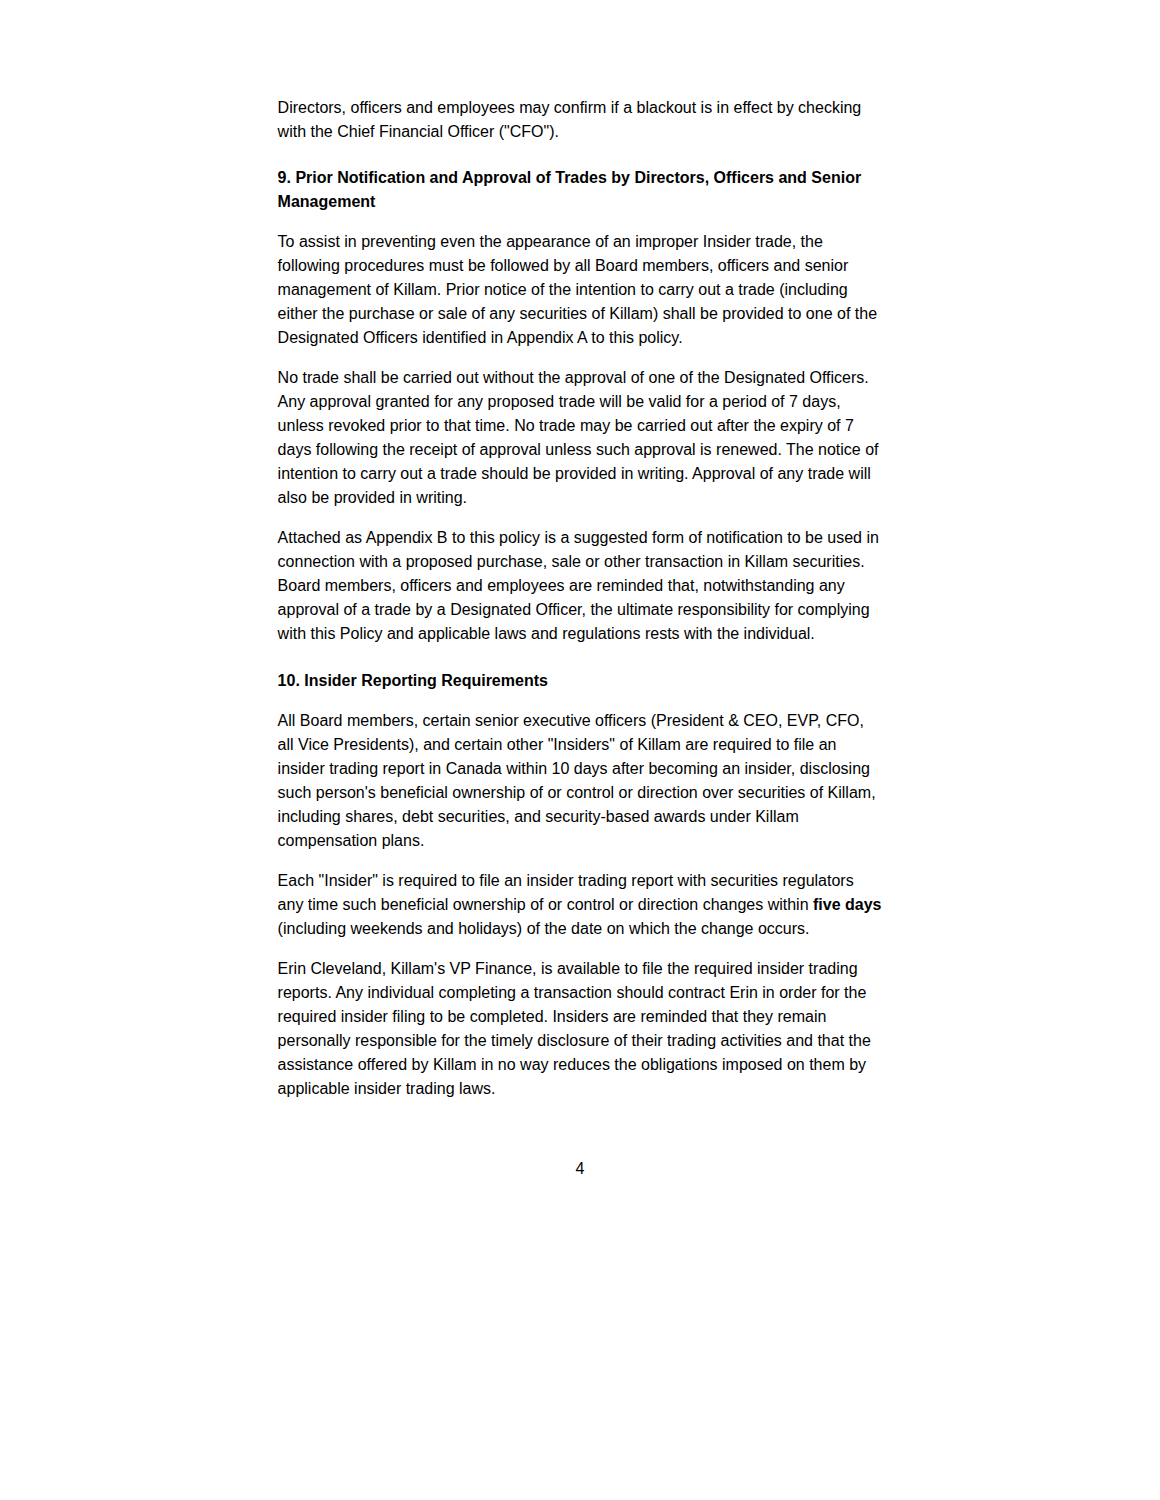Directors, officers and employees may confirm if a blackout is in effect by checking with the Chief Financial Officer ("CFO").
9. Prior Notification and Approval of Trades by Directors, Officers and Senior Management
To assist in preventing even the appearance of an improper Insider trade, the following procedures must be followed by all Board members, officers and senior management of Killam. Prior notice of the intention to carry out a trade (including either the purchase or sale of any securities of Killam) shall be provided to one of the Designated Officers identified in Appendix A to this policy.
No trade shall be carried out without the approval of one of the Designated Officers. Any approval granted for any proposed trade will be valid for a period of 7 days, unless revoked prior to that time. No trade may be carried out after the expiry of 7 days following the receipt of approval unless such approval is renewed. The notice of intention to carry out a trade should be provided in writing. Approval of any trade will also be provided in writing.
Attached as Appendix B to this policy is a suggested form of notification to be used in connection with a proposed purchase, sale or other transaction in Killam securities. Board members, officers and employees are reminded that, notwithstanding any approval of a trade by a Designated Officer, the ultimate responsibility for complying with this Policy and applicable laws and regulations rests with the individual.
10. Insider Reporting Requirements
All Board members, certain senior executive officers (President & CEO, EVP, CFO, all Vice Presidents), and certain other "Insiders" of Killam are required to file an insider trading report in Canada within 10 days after becoming an insider, disclosing such person's beneficial ownership of or control or direction over securities of Killam, including shares, debt securities, and security-based awards under Killam compensation plans.
Each "Insider" is required to file an insider trading report with securities regulators any time such beneficial ownership of or control or direction changes within five days (including weekends and holidays) of the date on which the change occurs.
Erin Cleveland, Killam's VP Finance, is available to file the required insider trading reports. Any individual completing a transaction should contract Erin in order for the required insider filing to be completed. Insiders are reminded that they remain personally responsible for the timely disclosure of their trading activities and that the assistance offered by Killam in no way reduces the obligations imposed on them by applicable insider trading laws.
4